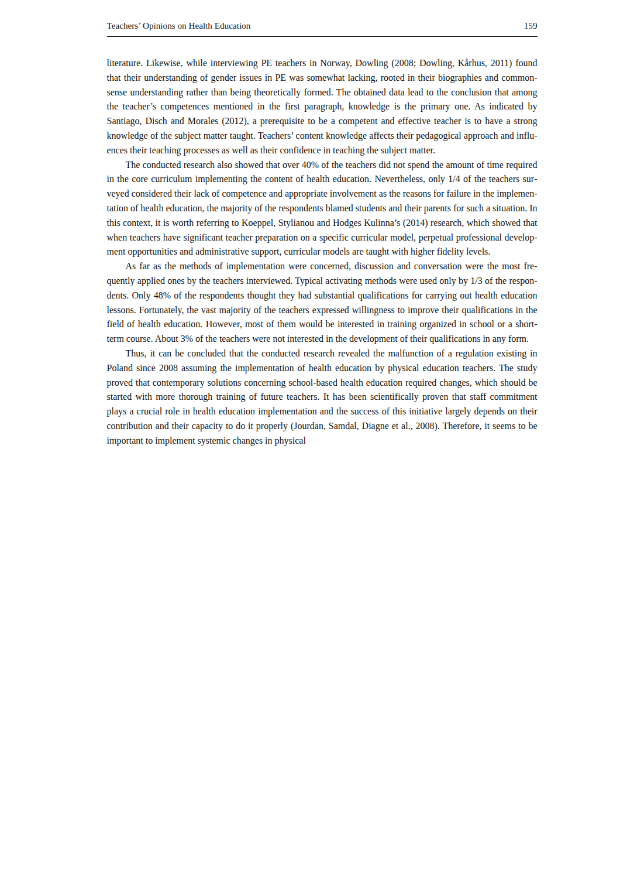Teachers’ Opinions on Health Education 159
literature. Likewise, while interviewing PE teachers in Norway, Dowling (2008; Dowling, Kårhus, 2011) found that their understanding of gender issues in PE was somewhat lacking, rooted in their biographies and common-sense understanding rather than being theoretically formed. The obtained data lead to the conclusion that among the teacher’s competences mentioned in the first paragraph, knowledge is the primary one. As indicated by Santiago, Disch and Morales (2012), a prerequisite to be a competent and effective teacher is to have a strong knowledge of the subject matter taught. Teachers’ content knowledge affects their pedagogical approach and influences their teaching processes as well as their confidence in teaching the subject matter.
The conducted research also showed that over 40% of the teachers did not spend the amount of time required in the core curriculum implementing the content of health education. Nevertheless, only 1/4 of the teachers surveyed considered their lack of competence and appropriate involvement as the reasons for failure in the implementation of health education, the majority of the respondents blamed students and their parents for such a situation. In this context, it is worth referring to Koeppel, Stylianou and Hodges Kulinna’s (2014) research, which showed that when teachers have significant teacher preparation on a specific curricular model, perpetual professional development opportunities and administrative support, curricular models are taught with higher fidelity levels.
As far as the methods of implementation were concerned, discussion and conversation were the most frequently applied ones by the teachers interviewed. Typical activating methods were used only by 1/3 of the respondents. Only 48% of the respondents thought they had substantial qualifications for carrying out health education lessons. Fortunately, the vast majority of the teachers expressed willingness to improve their qualifications in the field of health education. However, most of them would be interested in training organized in school or a short-term course. About 3% of the teachers were not interested in the development of their qualifications in any form.
Thus, it can be concluded that the conducted research revealed the malfunction of a regulation existing in Poland since 2008 assuming the implementation of health education by physical education teachers. The study proved that contemporary solutions concerning school-based health education required changes, which should be started with more thorough training of future teachers. It has been scientifically proven that staff commitment plays a crucial role in health education implementation and the success of this initiative largely depends on their contribution and their capacity to do it properly (Jourdan, Samdal, Diagne et al., 2008). Therefore, it seems to be important to implement systemic changes in physical